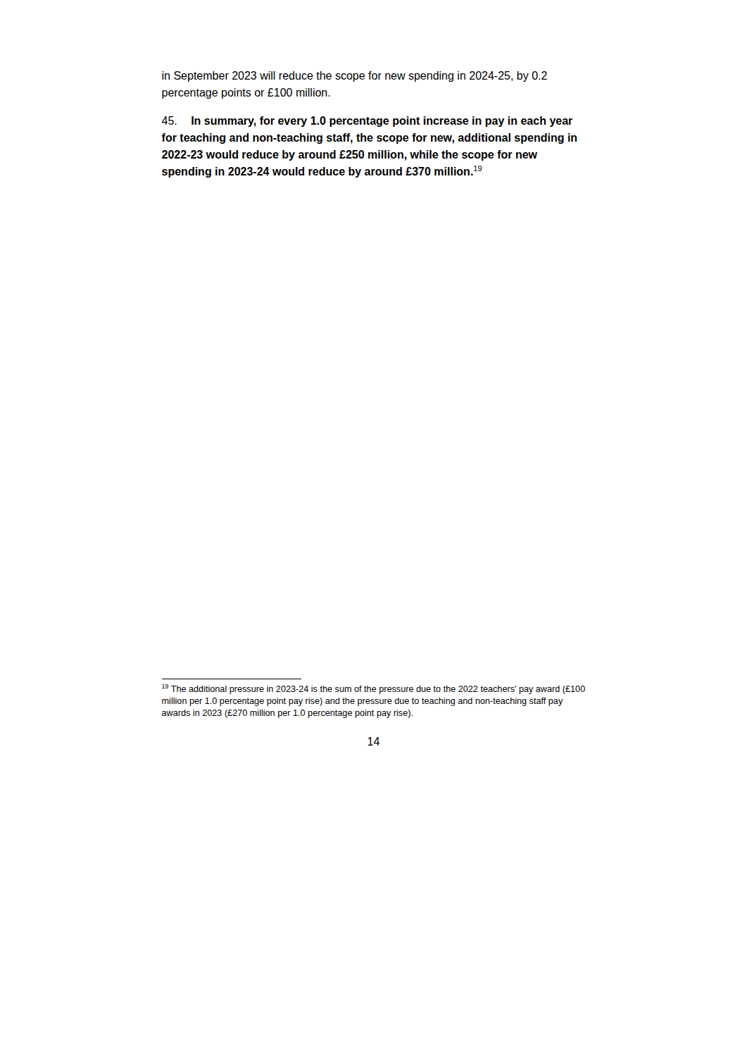in September 2023 will reduce the scope for new spending in 2024-25, by 0.2 percentage points or £100 million.
45. In summary, for every 1.0 percentage point increase in pay in each year for teaching and non-teaching staff, the scope for new, additional spending in 2022-23 would reduce by around £250 million, while the scope for new spending in 2023-24 would reduce by around £370 million.19
19 The additional pressure in 2023-24 is the sum of the pressure due to the 2022 teachers' pay award (£100 million per 1.0 percentage point pay rise) and the pressure due to teaching and non-teaching staff pay awards in 2023 (£270 million per 1.0 percentage point pay rise).
14